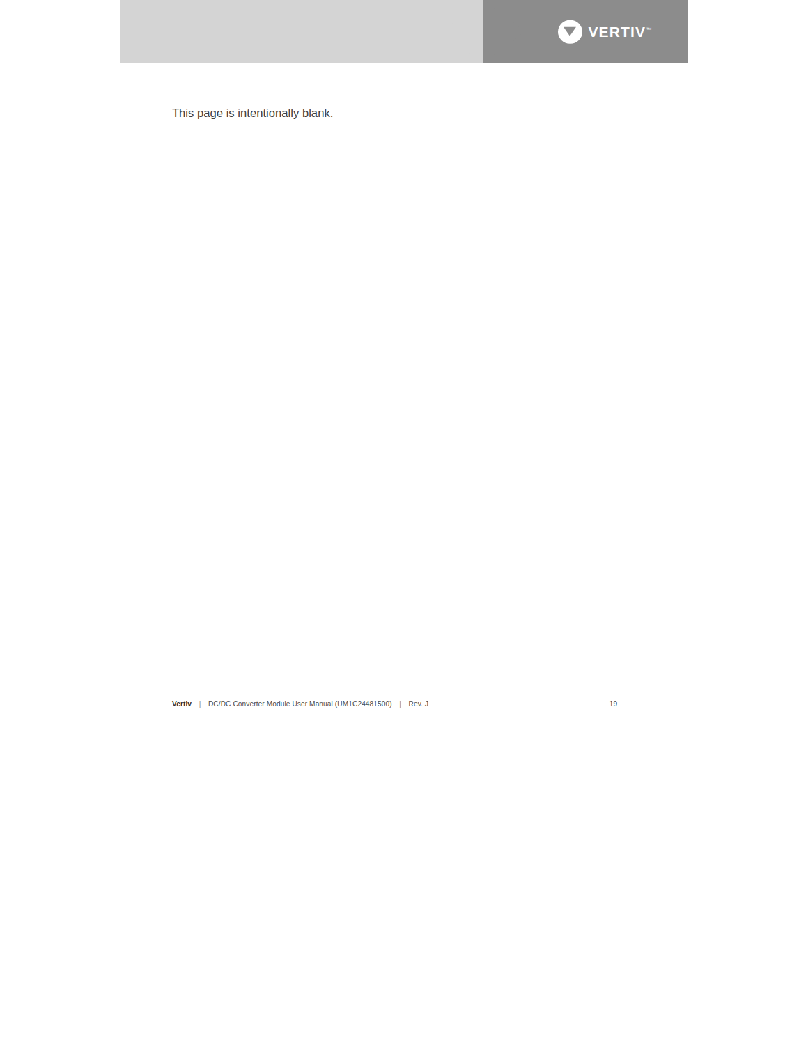VERTIV™
This page is intentionally blank.
Vertiv | DC/DC Converter Module User Manual (UM1C24481500) | Rev. J 19